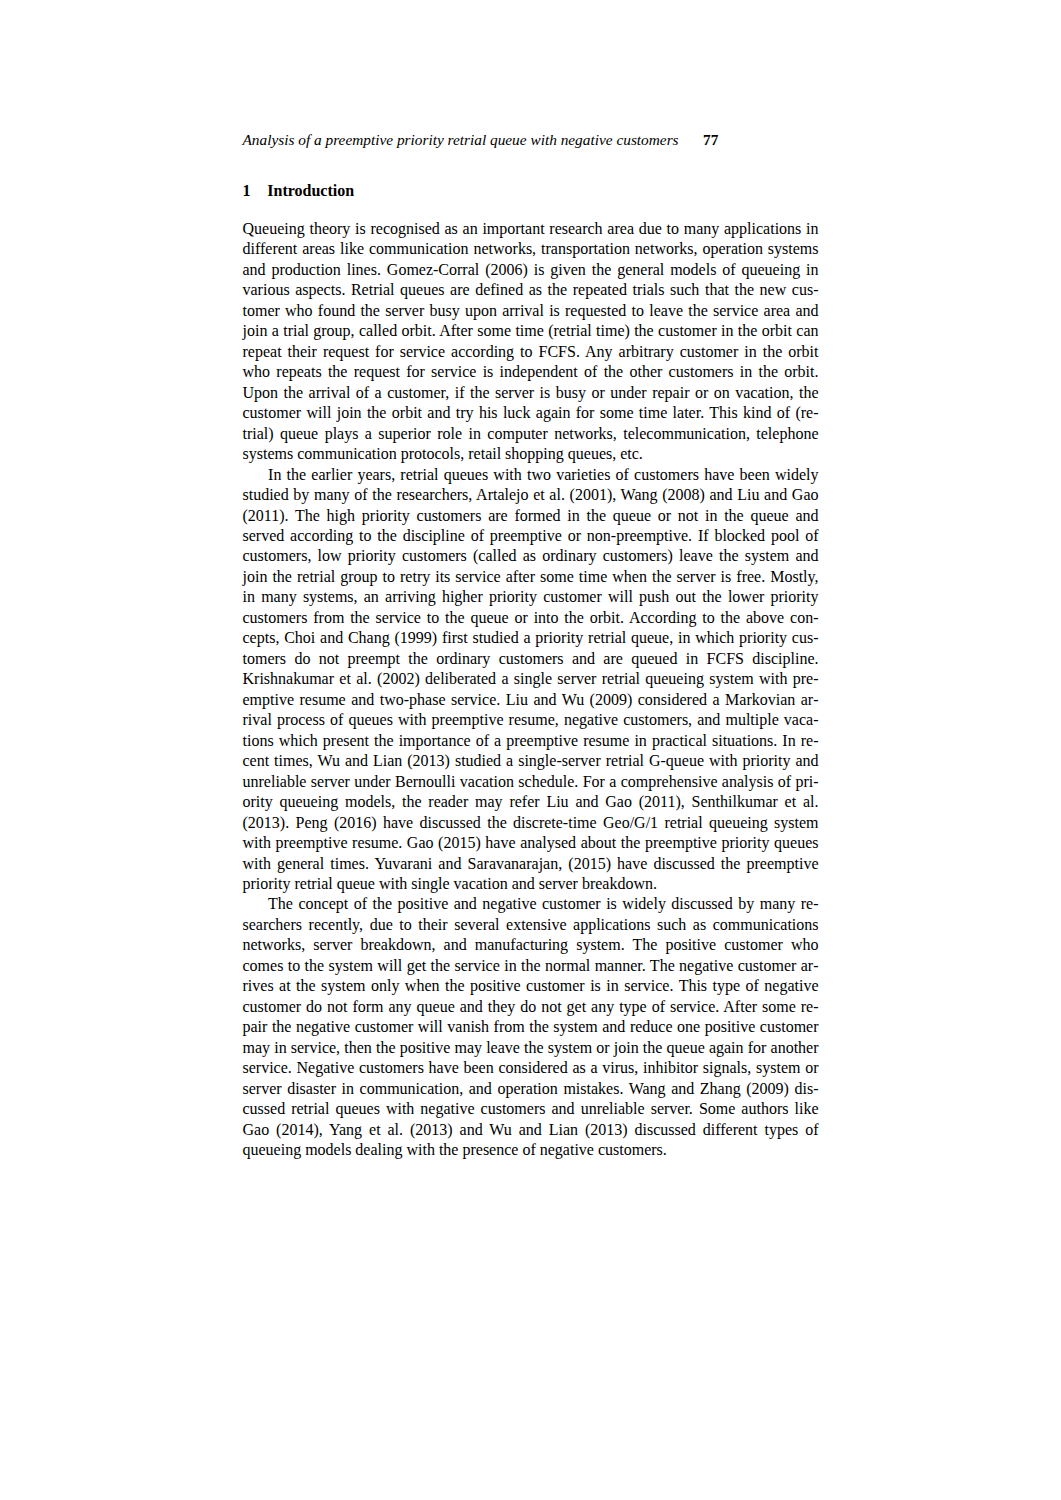Analysis of a preemptive priority retrial queue with negative customers 77
1 Introduction
Queueing theory is recognised as an important research area due to many applications in different areas like communication networks, transportation networks, operation systems and production lines. Gomez-Corral (2006) is given the general models of queueing in various aspects. Retrial queues are defined as the repeated trials such that the new customer who found the server busy upon arrival is requested to leave the service area and join a trial group, called orbit. After some time (retrial time) the customer in the orbit can repeat their request for service according to FCFS. Any arbitrary customer in the orbit who repeats the request for service is independent of the other customers in the orbit. Upon the arrival of a customer, if the server is busy or under repair or on vacation, the customer will join the orbit and try his luck again for some time later. This kind of (retrial) queue plays a superior role in computer networks, telecommunication, telephone systems communication protocols, retail shopping queues, etc.
In the earlier years, retrial queues with two varieties of customers have been widely studied by many of the researchers, Artalejo et al. (2001), Wang (2008) and Liu and Gao (2011). The high priority customers are formed in the queue or not in the queue and served according to the discipline of preemptive or non-preemptive. If blocked pool of customers, low priority customers (called as ordinary customers) leave the system and join the retrial group to retry its service after some time when the server is free. Mostly, in many systems, an arriving higher priority customer will push out the lower priority customers from the service to the queue or into the orbit. According to the above concepts, Choi and Chang (1999) first studied a priority retrial queue, in which priority customers do not preempt the ordinary customers and are queued in FCFS discipline. Krishnakumar et al. (2002) deliberated a single server retrial queueing system with preemptive resume and two-phase service. Liu and Wu (2009) considered a Markovian arrival process of queues with preemptive resume, negative customers, and multiple vacations which present the importance of a preemptive resume in practical situations. In recent times, Wu and Lian (2013) studied a single-server retrial G-queue with priority and unreliable server under Bernoulli vacation schedule. For a comprehensive analysis of priority queueing models, the reader may refer Liu and Gao (2011), Senthilkumar et al. (2013). Peng (2016) have discussed the discrete-time Geo/G/1 retrial queueing system with preemptive resume. Gao (2015) have analysed about the preemptive priority queues with general times. Yuvarani and Saravanarajan, (2015) have discussed the preemptive priority retrial queue with single vacation and server breakdown.
The concept of the positive and negative customer is widely discussed by many researchers recently, due to their several extensive applications such as communications networks, server breakdown, and manufacturing system. The positive customer who comes to the system will get the service in the normal manner. The negative customer arrives at the system only when the positive customer is in service. This type of negative customer do not form any queue and they do not get any type of service. After some repair the negative customer will vanish from the system and reduce one positive customer may in service, then the positive may leave the system or join the queue again for another service. Negative customers have been considered as a virus, inhibitor signals, system or server disaster in communication, and operation mistakes. Wang and Zhang (2009) discussed retrial queues with negative customers and unreliable server. Some authors like Gao (2014), Yang et al. (2013) and Wu and Lian (2013) discussed different types of queueing models dealing with the presence of negative customers.